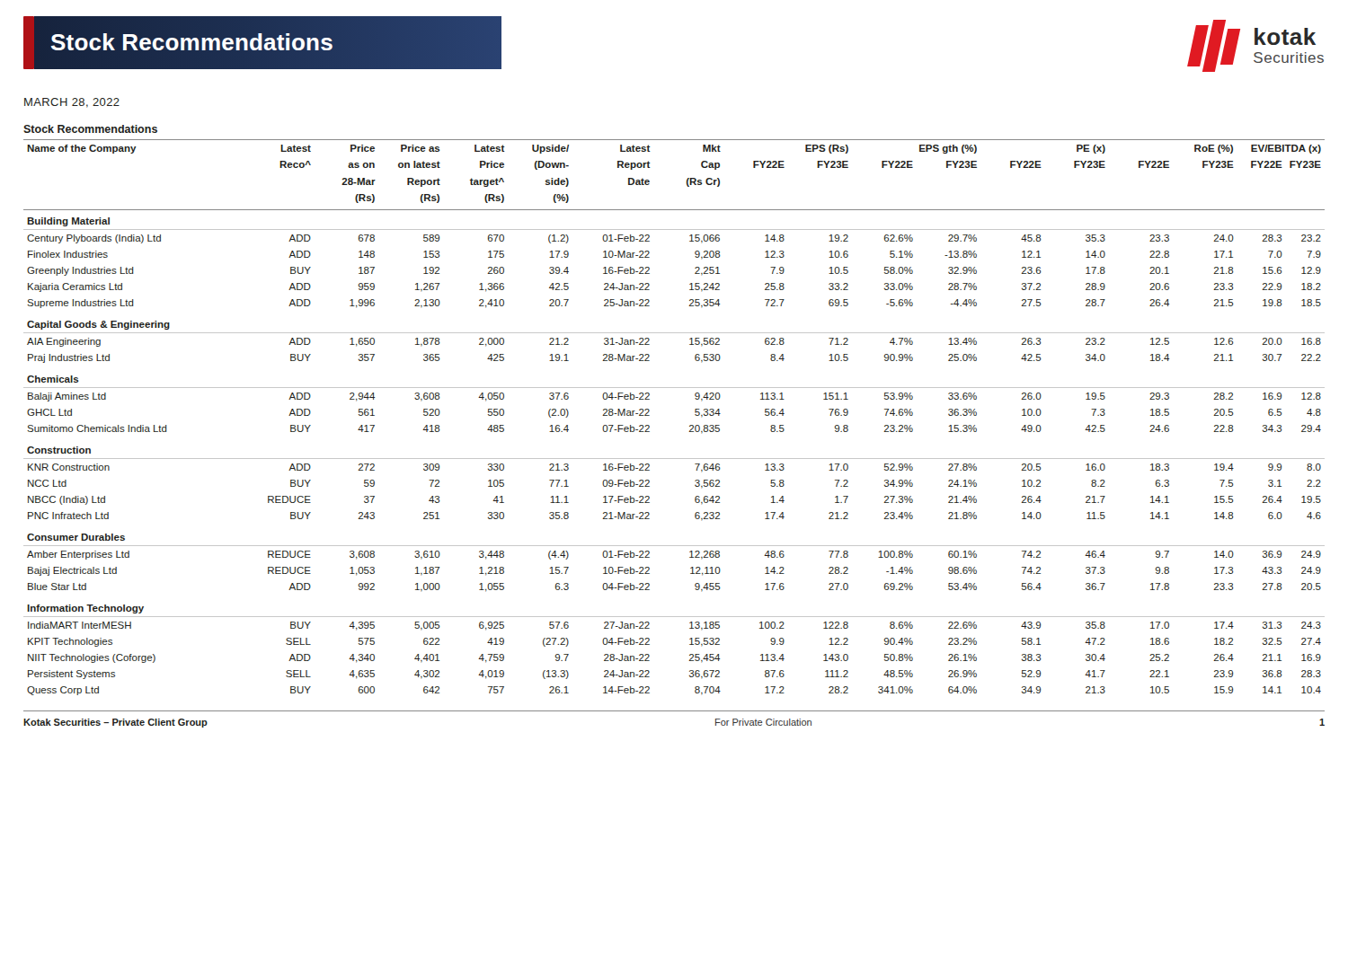Stock Recommendations
kotak
Securities
MARCH 28, 2022
Stock Recommendations
| Name of the Company | Latest | Price | Price as | Latest | Upside/ | Latest | Mkt | EPS (Rs) | EPS gth (%) | PE (x) | RoE (%) | EV/EBITDA (x) |
| --- | --- | --- | --- | --- | --- | --- | --- | --- | --- | --- | --- | --- |
| | Reco^ | as on | on latest | Price | (Down- | Report | Cap | FY22E | FY23E | FY22E | FY23E | FY22E | FY23E | FY22E | FY23E | FY22E | FY23E |
| | | 28-Mar | Report | target^ | side) | Date | (Rs Cr) | | | | | | | | | | |
| | | (Rs) | (Rs) | (Rs) | (%) | | | | | | | | | | | | |
| Building Material |
| Century Plyboards (India) Ltd | ADD | 678 | 589 | 670 | (1.2) | 01-Feb-22 | 15,066 | 14.8 | 19.2 | 62.6% | 29.7% | 45.8 | 35.3 | 23.3 | 24.0 | 28.3 | 23.2 |
| Finolex Industries | ADD | 148 | 153 | 175 | 17.9 | 10-Mar-22 | 9,208 | 12.3 | 10.6 | 5.1% | -13.8% | 12.1 | 14.0 | 22.8 | 17.1 | 7.0 | 7.9 |
| Greenply Industries Ltd | BUY | 187 | 192 | 260 | 39.4 | 16-Feb-22 | 2,251 | 7.9 | 10.5 | 58.0% | 32.9% | 23.6 | 17.8 | 20.1 | 21.8 | 15.6 | 12.9 |
| Kajaria Ceramics Ltd | ADD | 959 | 1,267 | 1,366 | 42.5 | 24-Jan-22 | 15,242 | 25.8 | 33.2 | 33.0% | 28.7% | 37.2 | 28.9 | 20.6 | 23.3 | 22.9 | 18.2 |
| Supreme Industries Ltd | ADD | 1,996 | 2,130 | 2,410 | 20.7 | 25-Jan-22 | 25,354 | 72.7 | 69.5 | -5.6% | -4.4% | 27.5 | 28.7 | 26.4 | 21.5 | 19.8 | 18.5 |
| Capital Goods & Engineering |
| AIA Engineering | ADD | 1,650 | 1,878 | 2,000 | 21.2 | 31-Jan-22 | 15,562 | 62.8 | 71.2 | 4.7% | 13.4% | 26.3 | 23.2 | 12.5 | 12.6 | 20.0 | 16.8 |
| Praj Industries Ltd | BUY | 357 | 365 | 425 | 19.1 | 28-Mar-22 | 6,530 | 8.4 | 10.5 | 90.9% | 25.0% | 42.5 | 34.0 | 18.4 | 21.1 | 30.7 | 22.2 |
| Chemicals |
| Balaji Amines Ltd | ADD | 2,944 | 3,608 | 4,050 | 37.6 | 04-Feb-22 | 9,420 | 113.1 | 151.1 | 53.9% | 33.6% | 26.0 | 19.5 | 29.3 | 28.2 | 16.9 | 12.8 |
| GHCL Ltd | ADD | 561 | 520 | 550 | (2.0) | 28-Mar-22 | 5,334 | 56.4 | 76.9 | 74.6% | 36.3% | 10.0 | 7.3 | 18.5 | 20.5 | 6.5 | 4.8 |
| Sumitomo Chemicals India Ltd | BUY | 417 | 418 | 485 | 16.4 | 07-Feb-22 | 20,835 | 8.5 | 9.8 | 23.2% | 15.3% | 49.0 | 42.5 | 24.6 | 22.8 | 34.3 | 29.4 |
| Construction |
| KNR Construction | ADD | 272 | 309 | 330 | 21.3 | 16-Feb-22 | 7,646 | 13.3 | 17.0 | 52.9% | 27.8% | 20.5 | 16.0 | 18.3 | 19.4 | 9.9 | 8.0 |
| NCC Ltd | BUY | 59 | 72 | 105 | 77.1 | 09-Feb-22 | 3,562 | 5.8 | 7.2 | 34.9% | 24.1% | 10.2 | 8.2 | 6.3 | 7.5 | 3.1 | 2.2 |
| NBCC (India) Ltd | REDUCE | 37 | 43 | 41 | 11.1 | 17-Feb-22 | 6,642 | 1.4 | 1.7 | 27.3% | 21.4% | 26.4 | 21.7 | 14.1 | 15.5 | 26.4 | 19.5 |
| PNC Infratech Ltd | BUY | 243 | 251 | 330 | 35.8 | 21-Mar-22 | 6,232 | 17.4 | 21.2 | 23.4% | 21.8% | 14.0 | 11.5 | 14.1 | 14.8 | 6.0 | 4.6 |
| Consumer Durables |
| Amber Enterprises Ltd | REDUCE | 3,608 | 3,610 | 3,448 | (4.4) | 01-Feb-22 | 12,268 | 48.6 | 77.8 | 100.8% | 60.1% | 74.2 | 46.4 | 9.7 | 14.0 | 36.9 | 24.9 |
| Bajaj Electricals Ltd | REDUCE | 1,053 | 1,187 | 1,218 | 15.7 | 10-Feb-22 | 12,110 | 14.2 | 28.2 | -1.4% | 98.6% | 74.2 | 37.3 | 9.8 | 17.3 | 43.3 | 24.9 |
| Blue Star Ltd | ADD | 992 | 1,000 | 1,055 | 6.3 | 04-Feb-22 | 9,455 | 17.6 | 27.0 | 69.2% | 53.4% | 56.4 | 36.7 | 17.8 | 23.3 | 27.8 | 20.5 |
| Information Technology |
| IndiaMART InterMESH | BUY | 4,395 | 5,005 | 6,925 | 57.6 | 27-Jan-22 | 13,185 | 100.2 | 122.8 | 8.6% | 22.6% | 43.9 | 35.8 | 17.0 | 17.4 | 31.3 | 24.3 |
| KPIT Technologies | SELL | 575 | 622 | 419 | (27.2) | 04-Feb-22 | 15,532 | 9.9 | 12.2 | 90.4% | 23.2% | 58.1 | 47.2 | 18.6 | 18.2 | 32.5 | 27.4 |
| NIIT Technologies (Coforge) | ADD | 4,340 | 4,401 | 4,759 | 9.7 | 28-Jan-22 | 25,454 | 113.4 | 143.0 | 50.8% | 26.1% | 38.3 | 30.4 | 25.2 | 26.4 | 21.1 | 16.9 |
| Persistent Systems | SELL | 4,635 | 4,302 | 4,019 | (13.3) | 24-Jan-22 | 36,672 | 87.6 | 111.2 | 48.5% | 26.9% | 52.9 | 41.7 | 22.1 | 23.9 | 36.8 | 28.3 |
| Quess Corp Ltd | BUY | 600 | 642 | 757 | 26.1 | 14-Feb-22 | 8,704 | 17.2 | 28.2 | 341.0% | 64.0% | 34.9 | 21.3 | 10.5 | 15.9 | 14.1 | 10.4 |
Kotak Securities – Private Client Group
For Private Circulation
1